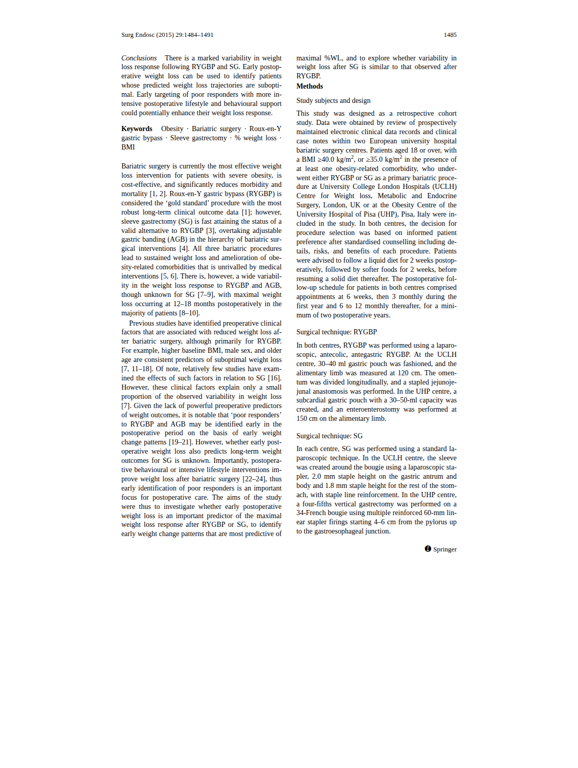Surg Endosc (2015) 29:1484–1491
1485
Conclusions There is a marked variability in weight loss response following RYGBP and SG. Early postoperative weight loss can be used to identify patients whose predicted weight loss trajectories are suboptimal. Early targeting of poor responders with more intensive postoperative lifestyle and behavioural support could potentially enhance their weight loss response.
Keywords Obesity · Bariatric surgery · Roux-en-Y gastric bypass · Sleeve gastrectomy · % weight loss · BMI
Bariatric surgery is currently the most effective weight loss intervention for patients with severe obesity, is cost-effective, and significantly reduces morbidity and mortality [1, 2]. Roux-en-Y gastric bypass (RYGBP) is considered the ‘gold standard’ procedure with the most robust long-term clinical outcome data [1]; however, sleeve gastrectomy (SG) is fast attaining the status of a valid alternative to RYGBP [3], overtaking adjustable gastric banding (AGB) in the hierarchy of bariatric surgical interventions [4]. All three bariatric procedures lead to sustained weight loss and amelioration of obesity-related comorbidities that is unrivalled by medical interventions [5, 6]. There is, however, a wide variability in the weight loss response to RYGBP and AGB, though unknown for SG [7–9], with maximal weight loss occurring at 12–18 months postoperatively in the majority of patients [8–10].
Previous studies have identified preoperative clinical factors that are associated with reduced weight loss after bariatric surgery, although primarily for RYGBP. For example, higher baseline BMI, male sex, and older age are consistent predictors of suboptimal weight loss [7, 11–18]. Of note, relatively few studies have examined the effects of such factors in relation to SG [16]. However, these clinical factors explain only a small proportion of the observed variability in weight loss [7]. Given the lack of powerful preoperative predictors of weight outcomes, it is notable that ‘poor responders’ to RYGBP and AGB may be identified early in the postoperative period on the basis of early weight change patterns [19–21]. However, whether early postoperative weight loss also predicts long-term weight outcomes for SG is unknown. Importantly, postoperative behavioural or intensive lifestyle interventions improve weight loss after bariatric surgery [22–24], thus early identification of poor responders is an important focus for postoperative care. The aims of the study were thus to investigate whether early postoperative weight loss is an important predictor of the maximal weight loss response after RYGBP or SG, to identify early weight change patterns that are most predictive of maximal %WL, and to explore whether variability in weight loss after SG is similar to that observed after RYGBP.
Methods
Study subjects and design
This study was designed as a retrospective cohort study. Data were obtained by review of prospectively maintained electronic clinical data records and clinical case notes within two European university hospital bariatric surgery centres. Patients aged 18 or over, with a BMI ≥40.0 kg/m2, or ≥35.0 kg/m2 in the presence of at least one obesity-related comorbidity, who underwent either RYGBP or SG as a primary bariatric procedure at University College London Hospitals (UCLH) Centre for Weight loss, Metabolic and Endocrine Surgery, London, UK or at the Obesity Centre of the University Hospital of Pisa (UHP), Pisa, Italy were included in the study. In both centres, the decision for procedure selection was based on informed patient preference after standardised counselling including details, risks, and benefits of each procedure. Patients were advised to follow a liquid diet for 2 weeks postoperatively, followed by softer foods for 2 weeks, before resuming a solid diet thereafter. The postoperative follow-up schedule for patients in both centres comprised appointments at 6 weeks, then 3 monthly during the first year and 6 to 12 monthly thereafter, for a minimum of two postoperative years.
Surgical technique: RYGBP
In both centres, RYGBP was performed using a laparoscopic, antecolic, antegastric RYGBP. At the UCLH centre, 30–40 ml gastric pouch was fashioned, and the alimentary limb was measured at 120 cm. The omentum was divided longitudinally, and a stapled jejunojejunal anastomosis was performed. In the UHP centre, a subcardial gastric pouch with a 30–50-ml capacity was created, and an enteroenterostomy was performed at 150 cm on the alimentary limb.
Surgical technique: SG
In each centre, SG was performed using a standard laparoscopic technique. In the UCLH centre, the sleeve was created around the bougie using a laparoscopic stapler, 2.0 mm staple height on the gastric antrum and body and 1.8 mm staple height for the rest of the stomach, with staple line reinforcement. In the UHP centre, a four-fifths vertical gastrectomy was performed on a 34-French bougie using multiple reinforced 60-mm linear stapler firings starting 4–6 cm from the pylorus up to the gastroesophageal junction.
➊ Springer